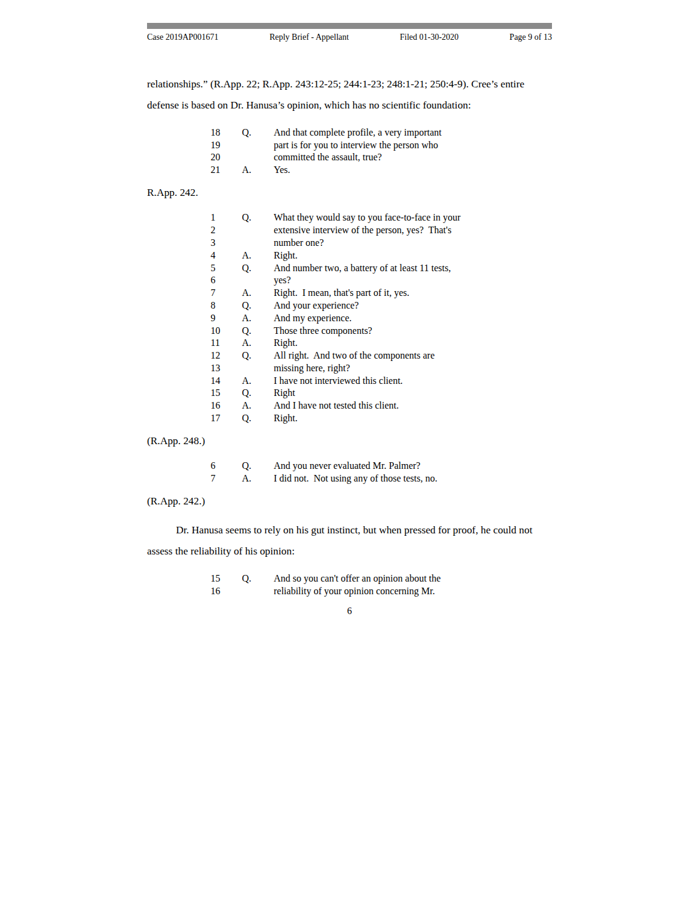Case 2019AP001671 Reply Brief - Appellant Filed 01-30-2020 Page 9 of 13
relationships.” (R.App. 22; R.App. 243:12-25; 244:1-23; 248:1-21; 250:4-9). Cree’s entire defense is based on Dr. Hanusa’s opinion, which has no scientific foundation:
| 18 | Q. | And that complete profile, a very important |
| 19 | | part is for you to interview the person who |
| 20 | | committed the assault, true? |
| 21 | A. | Yes. |
R.App. 242.
| 1 | Q. | What they would say to you face-to-face in your |
| 2 | | extensive interview of the person, yes? That's |
| 3 | | number one? |
| 4 | A. | Right. |
| 5 | Q. | And number two, a battery of at least 11 tests, |
| 6 | | yes? |
| 7 | A. | Right. I mean, that's part of it, yes. |
| 8 | Q. | And your experience? |
| 9 | A. | And my experience. |
| 10 | Q. | Those three components? |
| 11 | A. | Right. |
| 12 | Q. | All right. And two of the components are |
| 13 | | missing here, right? |
| 14 | A. | I have not interviewed this client. |
| 15 | Q. | Right |
| 16 | A. | And I have not tested this client. |
| 17 | Q. | Right. |
(R.App. 248.)
| 6 | Q. | And you never evaluated Mr. Palmer? |
| 7 | A. | I did not. Not using any of those tests, no. |
(R.App. 242.)
Dr. Hanusa seems to rely on his gut instinct, but when pressed for proof, he could not assess the reliability of his opinion:
| 15 | Q. | And so you can't offer an opinion about the |
| 16 | | reliability of your opinion concerning Mr. |
6